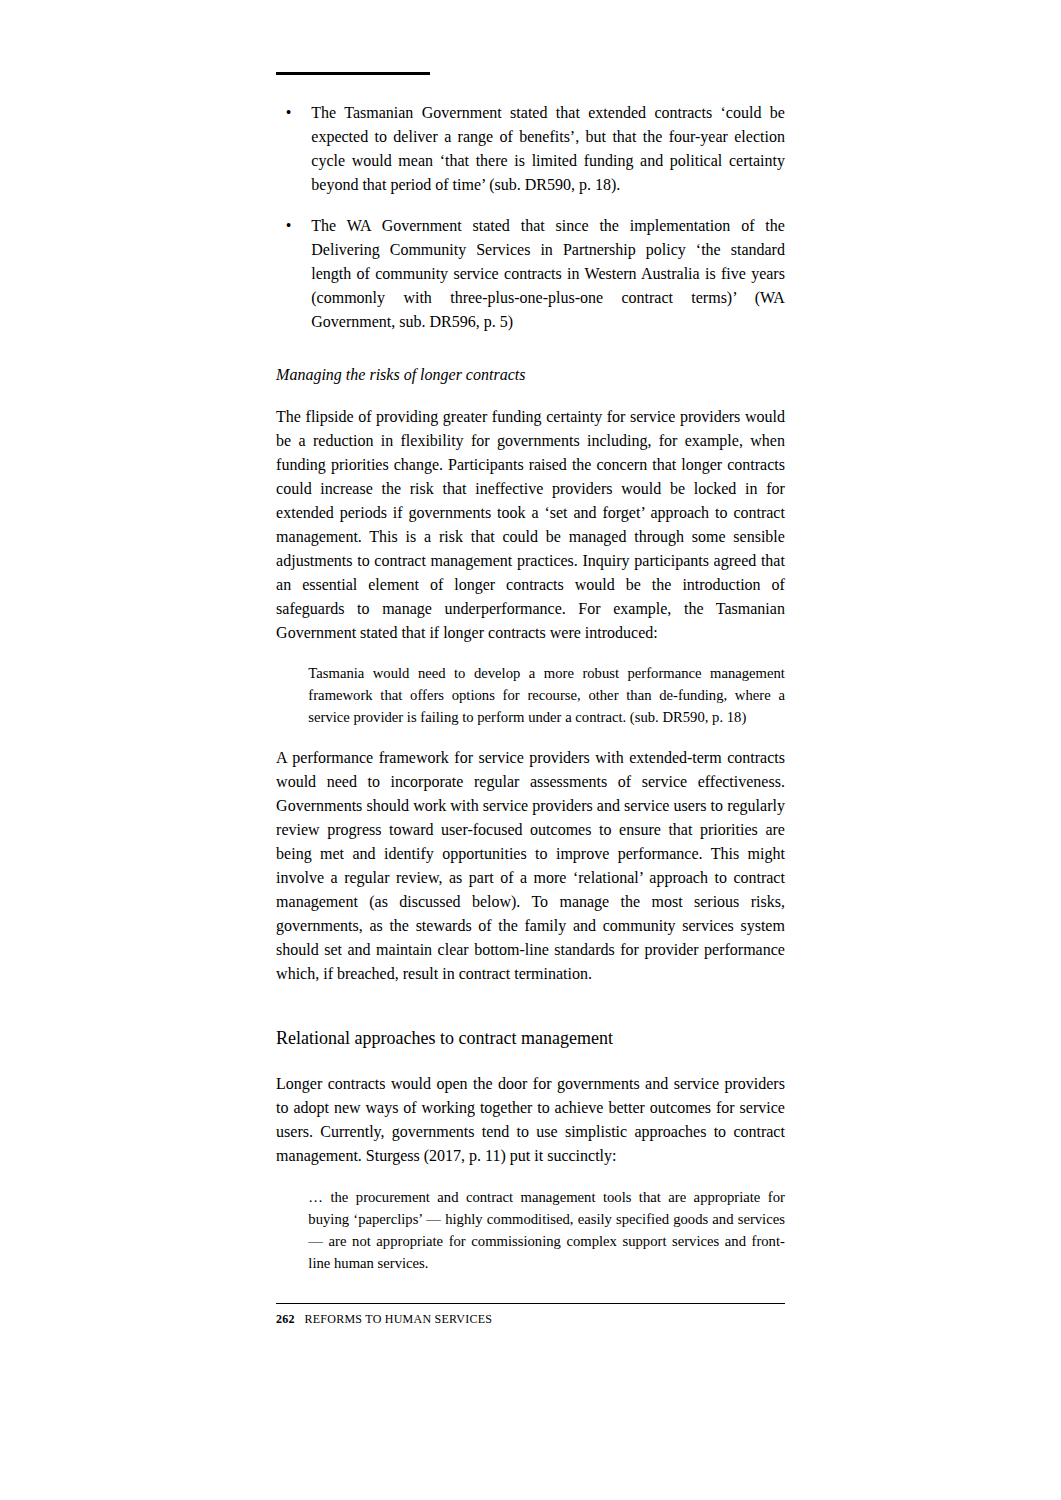The Tasmanian Government stated that extended contracts ‘could be expected to deliver a range of benefits’, but that the four-year election cycle would mean ‘that there is limited funding and political certainty beyond that period of time’ (sub. DR590, p. 18).
The WA Government stated that since the implementation of the Delivering Community Services in Partnership policy ‘the standard length of community service contracts in Western Australia is five years (commonly with three-plus-one-plus-one contract terms)’ (WA Government, sub. DR596, p. 5)
Managing the risks of longer contracts
The flipside of providing greater funding certainty for service providers would be a reduction in flexibility for governments including, for example, when funding priorities change. Participants raised the concern that longer contracts could increase the risk that ineffective providers would be locked in for extended periods if governments took a ‘set and forget’ approach to contract management. This is a risk that could be managed through some sensible adjustments to contract management practices. Inquiry participants agreed that an essential element of longer contracts would be the introduction of safeguards to manage underperformance. For example, the Tasmanian Government stated that if longer contracts were introduced:
Tasmania would need to develop a more robust performance management framework that offers options for recourse, other than de-funding, where a service provider is failing to perform under a contract. (sub. DR590, p. 18)
A performance framework for service providers with extended-term contracts would need to incorporate regular assessments of service effectiveness. Governments should work with service providers and service users to regularly review progress toward user-focused outcomes to ensure that priorities are being met and identify opportunities to improve performance. This might involve a regular review, as part of a more ‘relational’ approach to contract management (as discussed below). To manage the most serious risks, governments, as the stewards of the family and community services system should set and maintain clear bottom-line standards for provider performance which, if breached, result in contract termination.
Relational approaches to contract management
Longer contracts would open the door for governments and service providers to adopt new ways of working together to achieve better outcomes for service users. Currently, governments tend to use simplistic approaches to contract management. Sturgess (2017, p. 11) put it succinctly:
… the procurement and contract management tools that are appropriate for buying ‘paperclips’ — highly commoditised, easily specified goods and services — are not appropriate for commissioning complex support services and front-line human services.
262 REFORMS TO HUMAN SERVICES